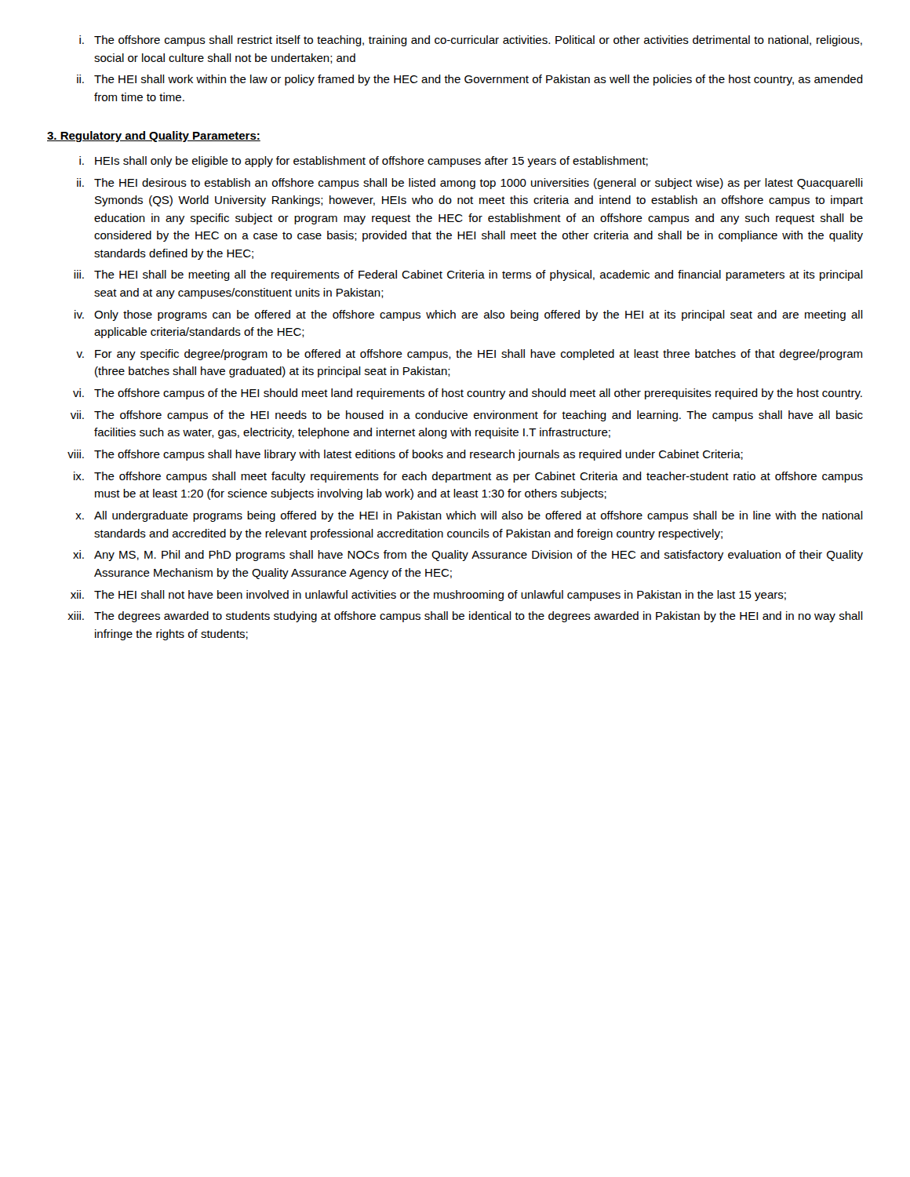The offshore campus shall restrict itself to teaching, training and co-curricular activities. Political or other activities detrimental to national, religious, social or local culture shall not be undertaken; and
The HEI shall work within the law or policy framed by the HEC and the Government of Pakistan as well the policies of the host country, as amended from time to time.
3. Regulatory and Quality Parameters:
HEIs shall only be eligible to apply for establishment of offshore campuses after 15 years of establishment;
The HEI desirous to establish an offshore campus shall be listed among top 1000 universities (general or subject wise) as per latest Quacquarelli Symonds (QS) World University Rankings; however, HEIs who do not meet this criteria and intend to establish an offshore campus to impart education in any specific subject or program may request the HEC for establishment of an offshore campus and any such request shall be considered by the HEC on a case to case basis; provided that the HEI shall meet the other criteria and shall be in compliance with the quality standards defined by the HEC;
The HEI shall be meeting all the requirements of Federal Cabinet Criteria in terms of physical, academic and financial parameters at its principal seat and at any campuses/constituent units in Pakistan;
Only those programs can be offered at the offshore campus which are also being offered by the HEI at its principal seat and are meeting all applicable criteria/standards of the HEC;
For any specific degree/program to be offered at offshore campus, the HEI shall have completed at least three batches of that degree/program (three batches shall have graduated) at its principal seat in Pakistan;
The offshore campus of the HEI should meet land requirements of host country and should meet all other prerequisites required by the host country.
The offshore campus of the HEI needs to be housed in a conducive environment for teaching and learning. The campus shall have all basic facilities such as water, gas, electricity, telephone and internet along with requisite I.T infrastructure;
The offshore campus shall have library with latest editions of books and research journals as required under Cabinet Criteria;
The offshore campus shall meet faculty requirements for each department as per Cabinet Criteria and teacher-student ratio at offshore campus must be at least 1:20 (for science subjects involving lab work) and at least 1:30 for others subjects;
All undergraduate programs being offered by the HEI in Pakistan which will also be offered at offshore campus shall be in line with the national standards and accredited by the relevant professional accreditation councils of Pakistan and foreign country respectively;
Any MS, M. Phil and PhD programs shall have NOCs from the Quality Assurance Division of the HEC and satisfactory evaluation of their Quality Assurance Mechanism by the Quality Assurance Agency of the HEC;
The HEI shall not have been involved in unlawful activities or the mushrooming of unlawful campuses in Pakistan in the last 15 years;
The degrees awarded to students studying at offshore campus shall be identical to the degrees awarded in Pakistan by the HEI and in no way shall infringe the rights of students;